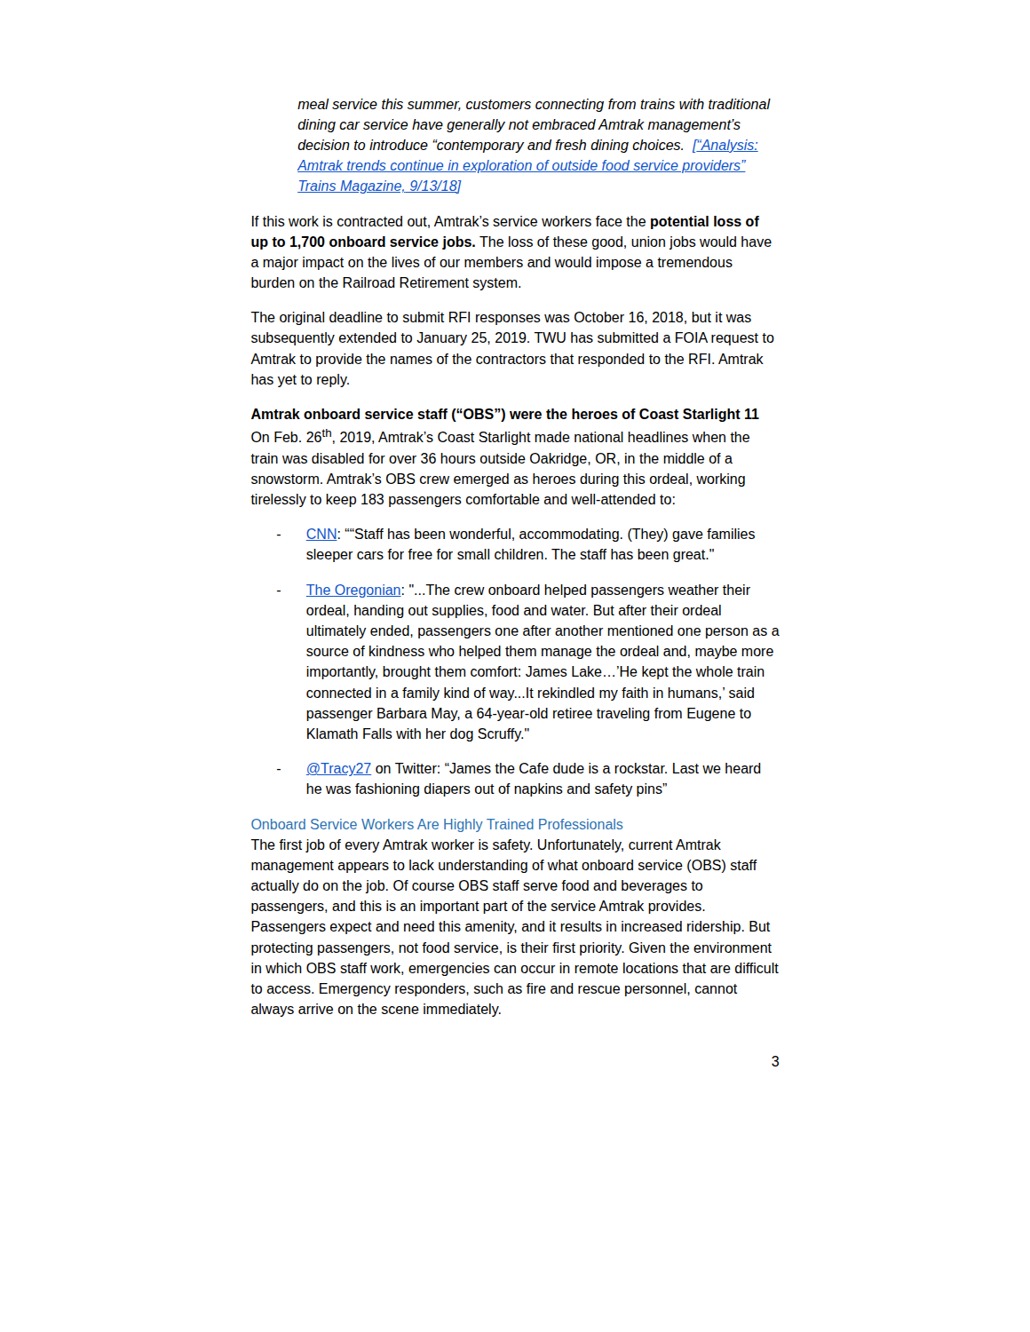meal service this summer, customers connecting from trains with traditional dining car service have generally not embraced Amtrak management’s decision to introduce “contemporary and fresh dining choices. [“Analysis: Amtrak trends continue in exploration of outside food service providers” Trains Magazine, 9/13/18]
If this work is contracted out, Amtrak’s service workers face the potential loss of up to 1,700 onboard service jobs. The loss of these good, union jobs would have a major impact on the lives of our members and would impose a tremendous burden on the Railroad Retirement system.
The original deadline to submit RFI responses was October 16, 2018, but it was subsequently extended to January 25, 2019. TWU has submitted a FOIA request to Amtrak to provide the names of the contractors that responded to the RFI. Amtrak has yet to reply.
Amtrak onboard service staff (“OBS”) were the heroes of Coast Starlight 11
On Feb. 26th, 2019, Amtrak’s Coast Starlight made national headlines when the train was disabled for over 36 hours outside Oakridge, OR, in the middle of a snowstorm. Amtrak’s OBS crew emerged as heroes during this ordeal, working tirelessly to keep 183 passengers comfortable and well-attended to:
CNN: ““Staff has been wonderful, accommodating. (They) gave families sleeper cars for free for small children. The staff has been great."
The Oregonian: "...The crew onboard helped passengers weather their ordeal, handing out supplies, food and water. But after their ordeal ultimately ended, passengers one after another mentioned one person as a source of kindness who helped them manage the ordeal and, maybe more importantly, brought them comfort: James Lake…’He kept the whole train connected in a family kind of way...It rekindled my faith in humans,’ said passenger Barbara May, a 64-year-old retiree traveling from Eugene to Klamath Falls with her dog Scruffy."
@Tracy27 on Twitter: “James the Cafe dude is a rockstar. Last we heard he was fashioning diapers out of napkins and safety pins”
Onboard Service Workers Are Highly Trained Professionals
The first job of every Amtrak worker is safety. Unfortunately, current Amtrak management appears to lack understanding of what onboard service (OBS) staff actually do on the job. Of course OBS staff serve food and beverages to passengers, and this is an important part of the service Amtrak provides. Passengers expect and need this amenity, and it results in increased ridership. But protecting passengers, not food service, is their first priority. Given the environment in which OBS staff work, emergencies can occur in remote locations that are difficult to access. Emergency responders, such as fire and rescue personnel, cannot always arrive on the scene immediately.
3